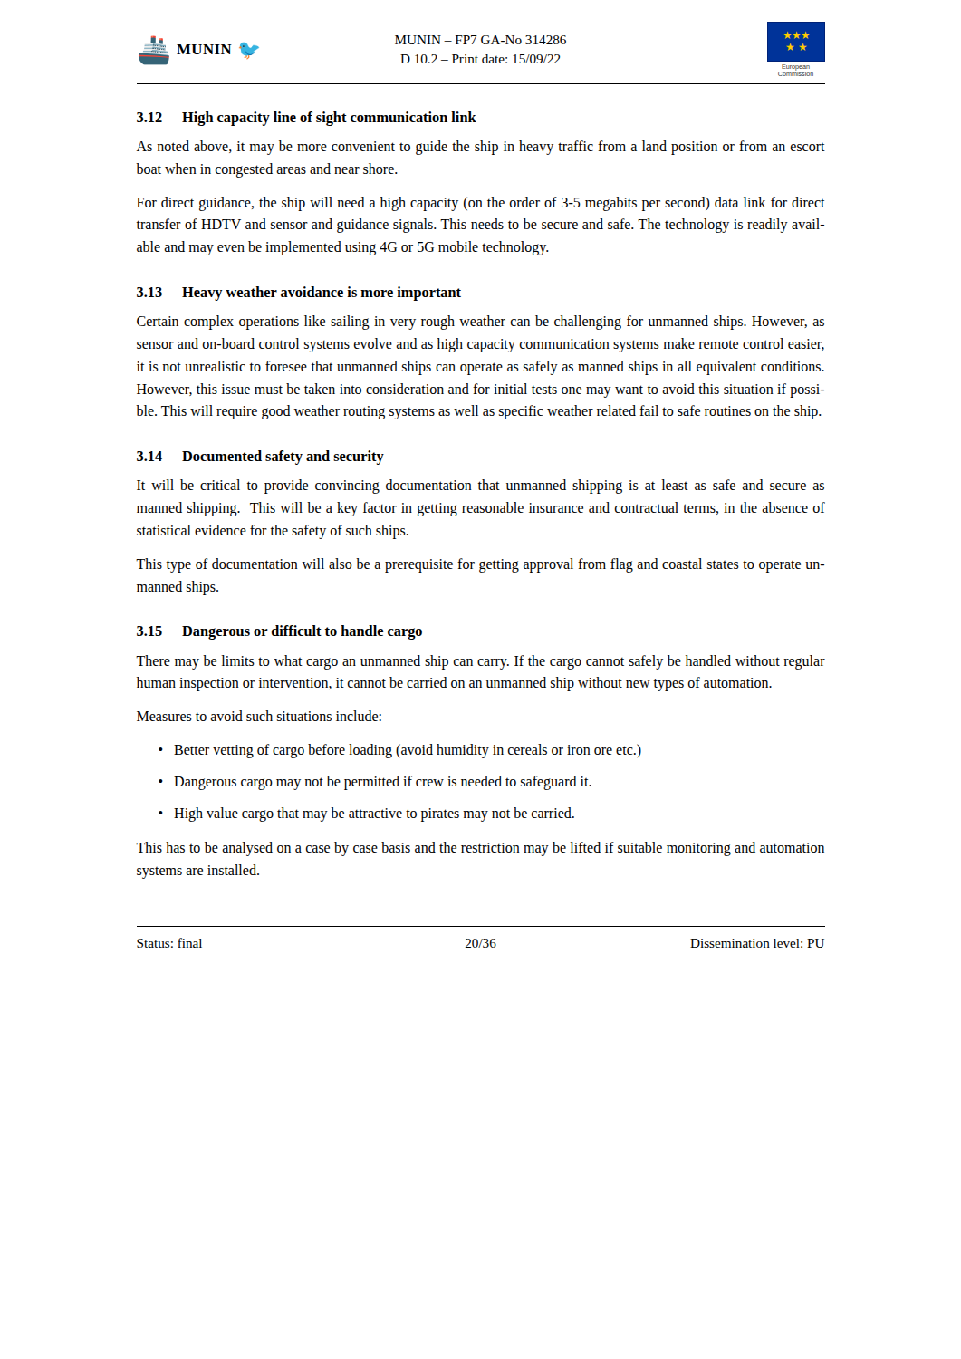🚢 MUNIN 🐦
MUNIN – FP7 GA-No 314286
D 10.2 – Print date: 15/09/22
★★★
★ ★
European
Commission
3.12 High capacity line of sight communication link
As noted above, it may be more convenient to guide the ship in heavy traffic from a land position or from an escort boat when in congested areas and near shore.
For direct guidance, the ship will need a high capacity (on the order of 3-5 megabits per second) data link for direct transfer of HDTV and sensor and guidance signals. This needs to be secure and safe. The technology is readily available and may even be implemented using 4G or 5G mobile technology.
3.13 Heavy weather avoidance is more important
Certain complex operations like sailing in very rough weather can be challenging for unmanned ships. However, as sensor and on-board control systems evolve and as high capacity communication systems make remote control easier, it is not unrealistic to foresee that unmanned ships can operate as safely as manned ships in all equivalent conditions. However, this issue must be taken into consideration and for initial tests one may want to avoid this situation if possible. This will require good weather routing systems as well as specific weather related fail to safe routines on the ship.
3.14 Documented safety and security
It will be critical to provide convincing documentation that unmanned shipping is at least as safe and secure as manned shipping. This will be a key factor in getting reasonable insurance and contractual terms, in the absence of statistical evidence for the safety of such ships.
This type of documentation will also be a prerequisite for getting approval from flag and coastal states to operate unmanned ships.
3.15 Dangerous or difficult to handle cargo
There may be limits to what cargo an unmanned ship can carry. If the cargo cannot safely be handled without regular human inspection or intervention, it cannot be carried on an unmanned ship without new types of automation.
Measures to avoid such situations include:
Better vetting of cargo before loading (avoid humidity in cereals or iron ore etc.)
Dangerous cargo may not be permitted if crew is needed to safeguard it.
High value cargo that may be attractive to pirates may not be carried.
This has to be analysed on a case by case basis and the restriction may be lifted if suitable monitoring and automation systems are installed.
Status: final
20/36
Dissemination level: PU